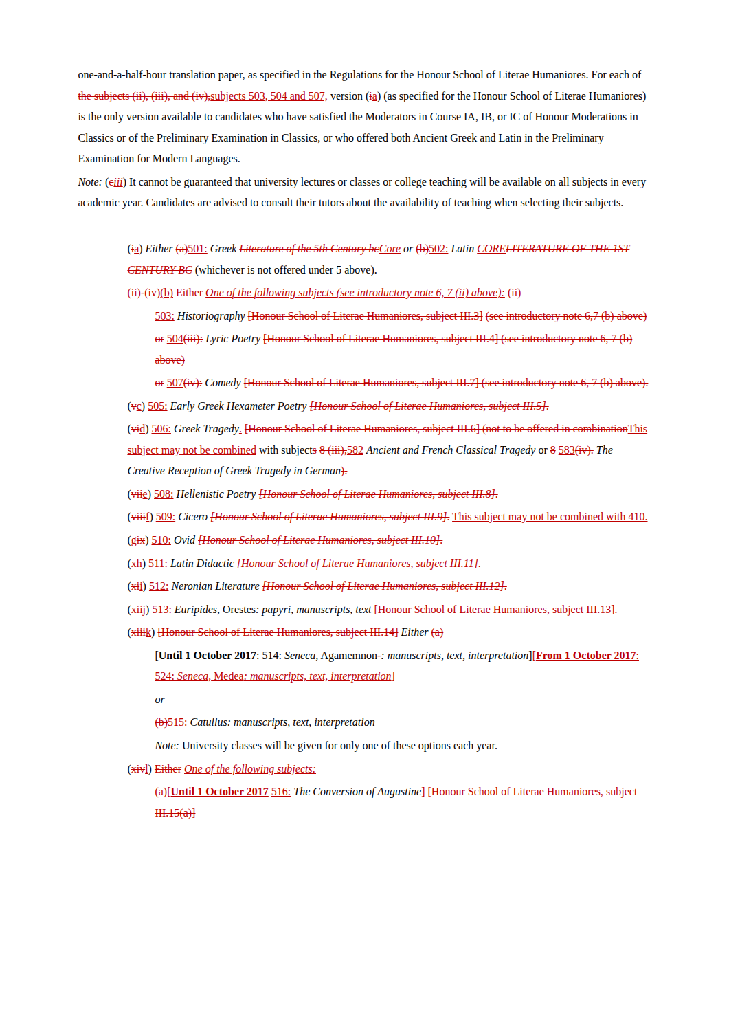one-and-a-half-hour translation paper, as specified in the Regulations for the Honour School of Literae Humaniores. For each of the subjects (ii), (iii), and (iv), subjects 503, 504 and 507, version (ia) (as specified for the Honour School of Literae Humaniores) is the only version available to candidates who have satisfied the Moderators in Course IA, IB, or IC of Honour Moderations in Classics or of the Preliminary Examination in Classics, or who offered both Ancient Greek and Latin in the Preliminary Examination for Modern Languages.
Note: (ciii) It cannot be guaranteed that university lectures or classes or college teaching will be available on all subjects in every academic year. Candidates are advised to consult their tutors about the availability of teaching when selecting their subjects.
(ia) Either (a) 501: Greek Literature of the 5th Century bc Core or (b) 502: Latin CORE LITERATURE OF THE 1ST CENTURY BC (whichever is not offered under 5 above).
(ii)-(iv)(b) Either One of the following subjects (see introductory note 6, 7 (ii) above): (ii)
503: Historiography [Honour School of Literae Humaniores, subject III.3] (see introductory note 6,7 (b) above)
or 504(iii): Lyric Poetry [Honour School of Literae Humaniores, subject III.4] (see introductory note 6, 7 (b) above)
or 507(iv): Comedy [Honour School of Literae Humaniores, subject III.7] (see introductory note 6, 7 (b) above).
(vc) 505: Early Greek Hexameter Poetry [Honour School of Literae Humaniores, subject III.5].
(vi d) 506: Greek Tragedy. [Honour School of Literae Humaniores, subject III.6] (not to be offered in combination This subject may not be combined with subjects 8 (iii), 582 Ancient and French Classical Tragedy or 8 583(iv). The Creative Reception of Greek Tragedy in German).
(vii e) 508: Hellenistic Poetry [Honour School of Literae Humaniores, subject III.8].
(viii f) 509: Cicero [Honour School of Literae Humaniores, subject III.9]. This subject may not be combined with 410.
(gix) 510: Ovid [Honour School of Literae Humaniores, subject III.10].
(xh) 511: Latin Didactic [Honour School of Literae Humaniores, subject III.11].
(xi i) 512: Neronian Literature [Honour School of Literae Humaniores, subject III.12].
(xii j) 513: Euripides, Orestes: papyri, manuscripts, text [Honour School of Literae Humaniores, subject III.13].
(xiii k) [Honour School of Literae Humaniores, subject III.14] Either (a)
[Until 1 October 2017: 514: Seneca, Agamemnon-: manuscripts, text, interpretation][From 1 October 2017: 524: Seneca, Medea: manuscripts, text, interpretation]
or
(b) 515: Catullus: manuscripts, text, interpretation
Note: University classes will be given for only one of these options each year.
(xiv l) Either One of the following subjects:
(a)[Until 1 October 2017 516: The Conversion of Augustine] [Honour School of Literae Humaniores, subject III.15(a)]